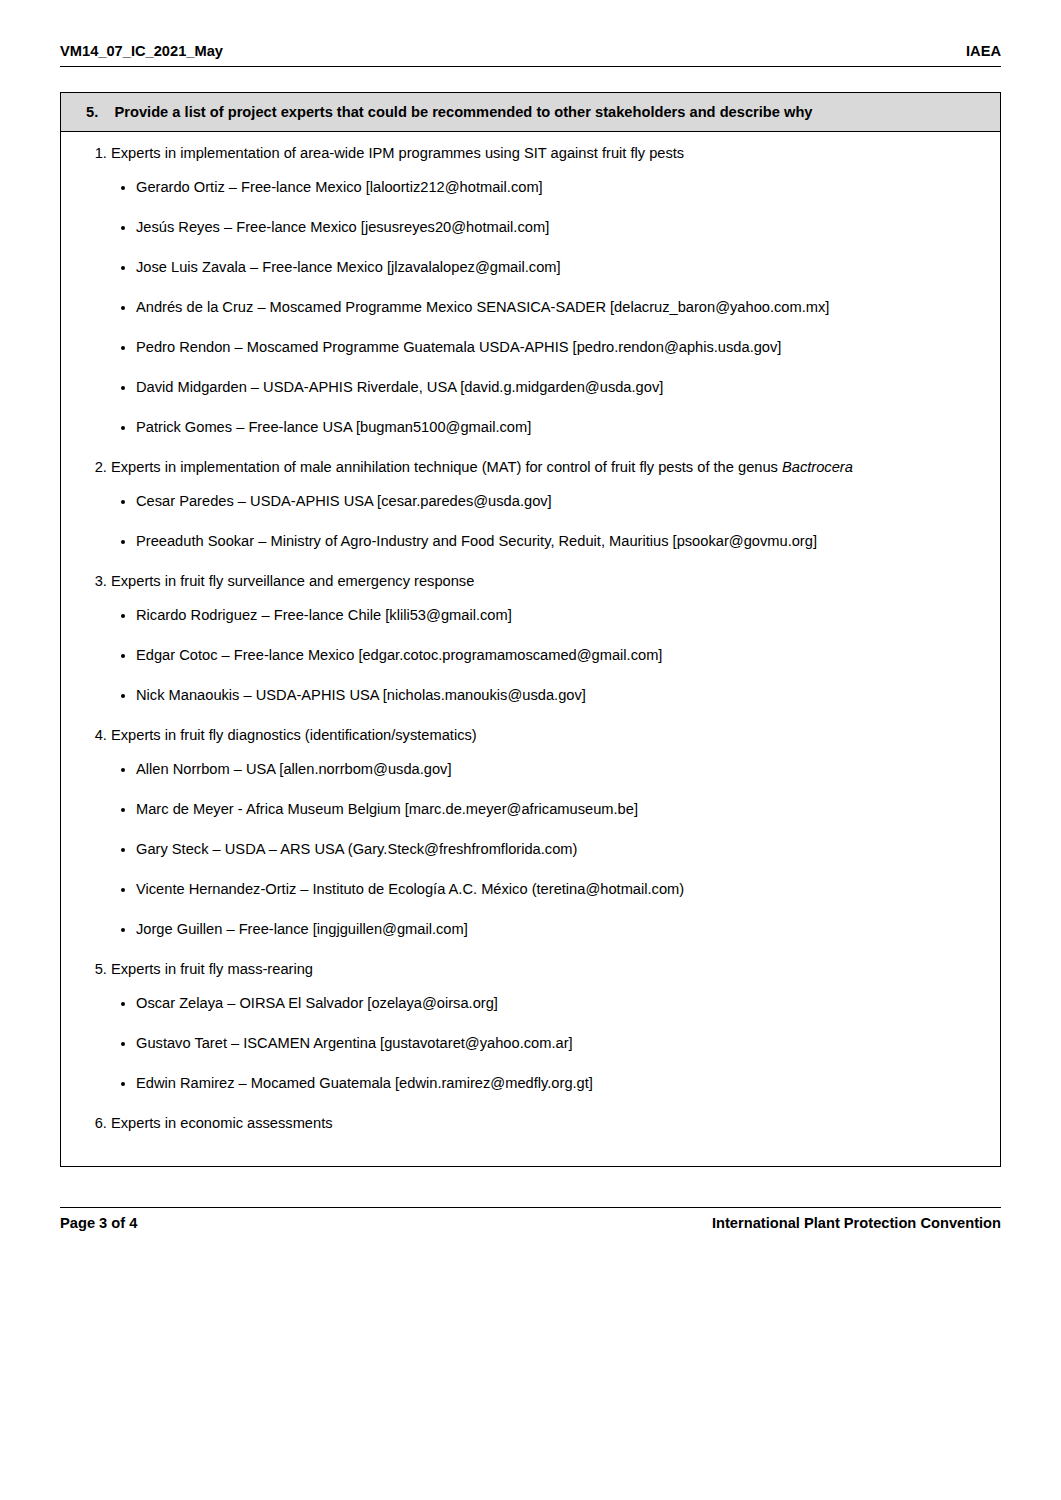VM14_07_IC_2021_May IAEA
5. Provide a list of project experts that could be recommended to other stakeholders and describe why
Experts in implementation of area-wide IPM programmes using SIT against fruit fly pests
Gerardo Ortiz – Free-lance Mexico [laloortiz212@hotmail.com]
Jesús Reyes – Free-lance Mexico [jesusreyes20@hotmail.com]
Jose Luis Zavala – Free-lance Mexico [jlzavalalopez@gmail.com]
Andrés de la Cruz – Moscamed Programme Mexico SENASICA-SADER [delacruz_baron@yahoo.com.mx]
Pedro Rendon – Moscamed Programme Guatemala USDA-APHIS [pedro.rendon@aphis.usda.gov]
David Midgarden – USDA-APHIS Riverdale, USA [david.g.midgarden@usda.gov]
Patrick Gomes – Free-lance USA [bugman5100@gmail.com]
Experts in implementation of male annihilation technique (MAT) for control of fruit fly pests of the genus Bactrocera
Cesar Paredes – USDA-APHIS USA [cesar.paredes@usda.gov]
Preeaduth Sookar – Ministry of Agro-Industry and Food Security, Reduit, Mauritius [psookar@govmu.org]
Experts in fruit fly surveillance and emergency response
Ricardo Rodriguez – Free-lance Chile [klili53@gmail.com]
Edgar Cotoc – Free-lance Mexico [edgar.cotoc.programamoscamed@gmail.com]
Nick Manaoukis – USDA-APHIS USA [nicholas.manoukis@usda.gov]
Experts in fruit fly diagnostics (identification/systematics)
Allen Norrbom – USA [allen.norrbom@usda.gov]
Marc de Meyer - Africa Museum Belgium [marc.de.meyer@africamuseum.be]
Gary Steck – USDA – ARS USA (Gary.Steck@freshfromflorida.com)
Vicente Hernandez-Ortiz – Instituto de Ecología A.C. México (teretina@hotmail.com)
Jorge Guillen – Free-lance [ingjguillen@gmail.com]
Experts in fruit fly mass-rearing
Oscar Zelaya – OIRSA El Salvador [ozelaya@oirsa.org]
Gustavo Taret – ISCAMEN Argentina [gustavotaret@yahoo.com.ar]
Edwin Ramirez – Mocamed Guatemala [edwin.ramirez@medfly.org.gt]
Experts in economic assessments
Page 3 of 4 International Plant Protection Convention